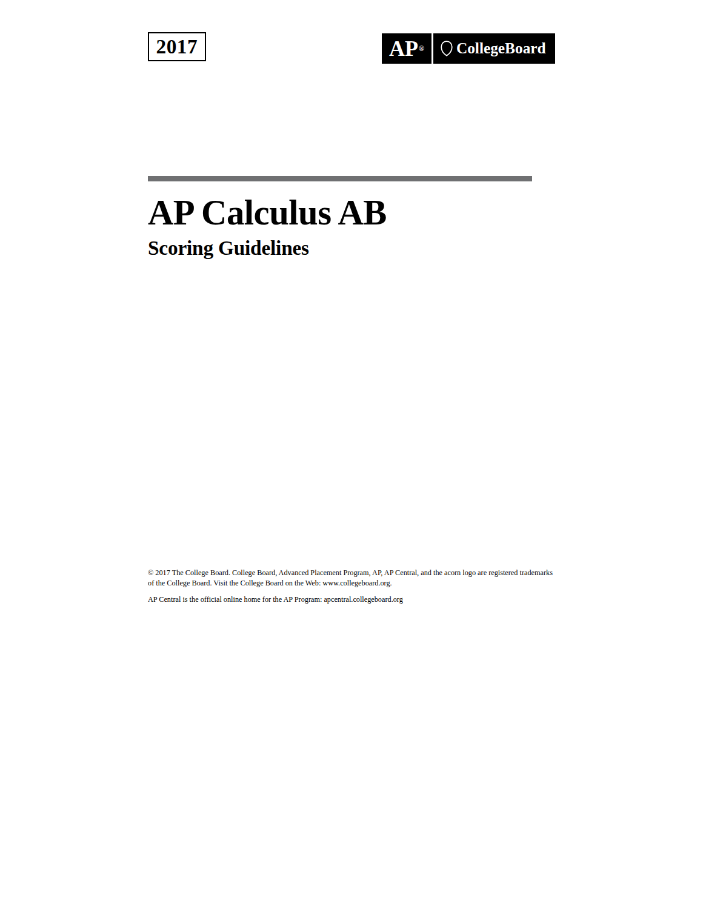2017
AP®
CollegeBoard
AP Calculus AB
Scoring Guidelines
© 2017 The College Board. College Board, Advanced Placement Program, AP, AP Central, and the acorn logo are registered trademarks of the College Board. Visit the College Board on the Web: www.collegeboard.org.
AP Central is the official online home for the AP Program: apcentral.collegeboard.org